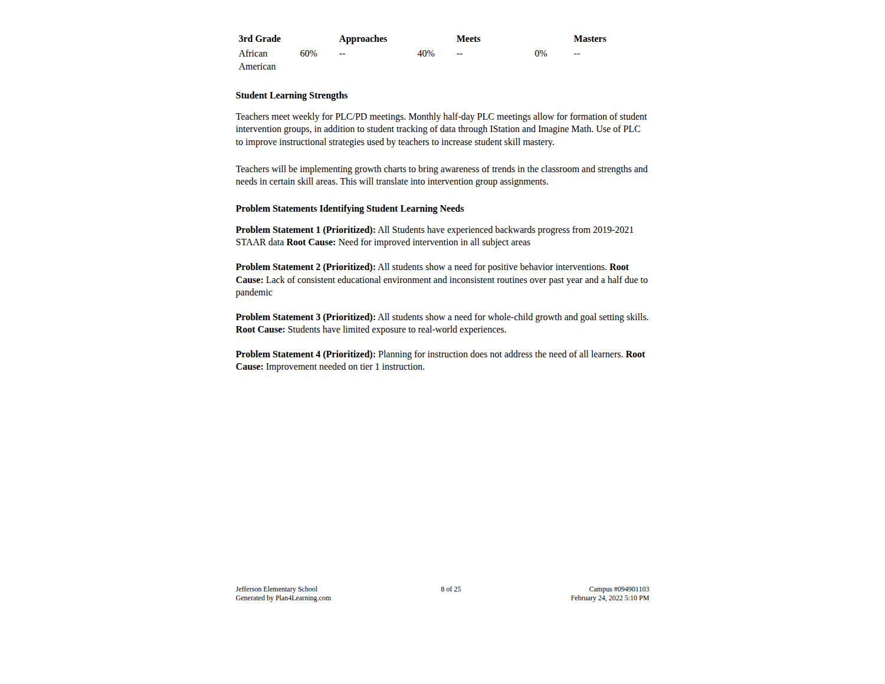| 3rd Grade | | Approaches | | Meets | | Masters |
| --- | --- | --- | --- | --- | --- | --- |
| African American | 60% | -- | 40% | -- | 0% | -- |
Student Learning Strengths
Teachers meet weekly for PLC/PD meetings. Monthly half-day PLC meetings allow for formation of student intervention groups, in addition to student tracking of data through IStation and Imagine Math. Use of PLC to improve instructional strategies used by teachers to increase student skill mastery.
Teachers will be implementing growth charts to bring awareness of trends in the classroom and strengths and needs in certain skill areas. This will translate into intervention group assignments.
Problem Statements Identifying Student Learning Needs
Problem Statement 1 (Prioritized): All Students have experienced backwards progress from 2019-2021 STAAR data Root Cause: Need for improved intervention in all subject areas
Problem Statement 2 (Prioritized): All students show a need for positive behavior interventions. Root Cause: Lack of consistent educational environment and inconsistent routines over past year and a half due to pandemic
Problem Statement 3 (Prioritized): All students show a need for whole-child growth and goal setting skills. Root Cause: Students have limited exposure to real-world experiences.
Problem Statement 4 (Prioritized): Planning for instruction does not address the need of all learners. Root Cause: Improvement needed on tier 1 instruction.
Jefferson Elementary School
Generated by Plan4Learning.com
Campus #094901103
February 24, 2022 5:10 PM
8 of 25